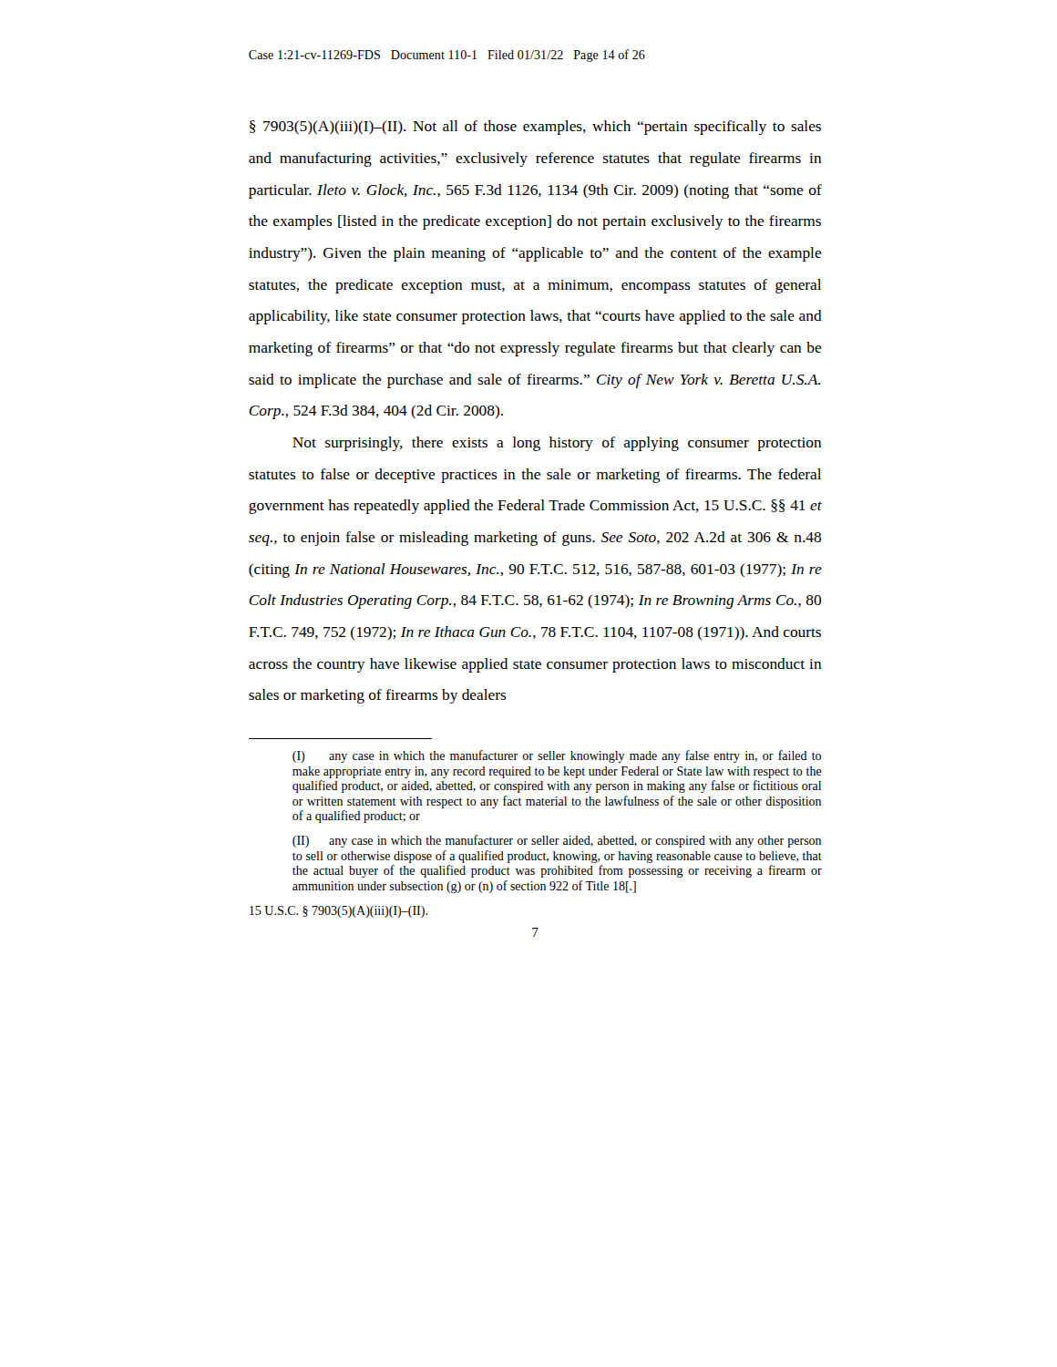Case 1:21-cv-11269-FDS Document 110-1 Filed 01/31/22 Page 14 of 26
§ 7903(5)(A)(iii)(I)–(II). Not all of those examples, which “pertain specifically to sales and manufacturing activities,” exclusively reference statutes that regulate firearms in particular. Ileto v. Glock, Inc., 565 F.3d 1126, 1134 (9th Cir. 2009) (noting that “some of the examples [listed in the predicate exception] do not pertain exclusively to the firearms industry”). Given the plain meaning of “applicable to” and the content of the example statutes, the predicate exception must, at a minimum, encompass statutes of general applicability, like state consumer protection laws, that “courts have applied to the sale and marketing of firearms” or that “do not expressly regulate firearms but that clearly can be said to implicate the purchase and sale of firearms.” City of New York v. Beretta U.S.A. Corp., 524 F.3d 384, 404 (2d Cir. 2008).
Not surprisingly, there exists a long history of applying consumer protection statutes to false or deceptive practices in the sale or marketing of firearms. The federal government has repeatedly applied the Federal Trade Commission Act, 15 U.S.C. §§ 41 et seq., to enjoin false or misleading marketing of guns. See Soto, 202 A.2d at 306 & n.48 (citing In re National Housewares, Inc., 90 F.T.C. 512, 516, 587-88, 601-03 (1977); In re Colt Industries Operating Corp., 84 F.T.C. 58, 61-62 (1974); In re Browning Arms Co., 80 F.T.C. 749, 752 (1972); In re Ithaca Gun Co., 78 F.T.C. 1104, 1107-08 (1971)). And courts across the country have likewise applied state consumer protection laws to misconduct in sales or marketing of firearms by dealers
(I) any case in which the manufacturer or seller knowingly made any false entry in, or failed to make appropriate entry in, any record required to be kept under Federal or State law with respect to the qualified product, or aided, abetted, or conspired with any person in making any false or fictitious oral or written statement with respect to any fact material to the lawfulness of the sale or other disposition of a qualified product; or
(II) any case in which the manufacturer or seller aided, abetted, or conspired with any other person to sell or otherwise dispose of a qualified product, knowing, or having reasonable cause to believe, that the actual buyer of the qualified product was prohibited from possessing or receiving a firearm or ammunition under subsection (g) or (n) of section 922 of Title 18[.]
15 U.S.C. § 7903(5)(A)(iii)(I)–(II).
7